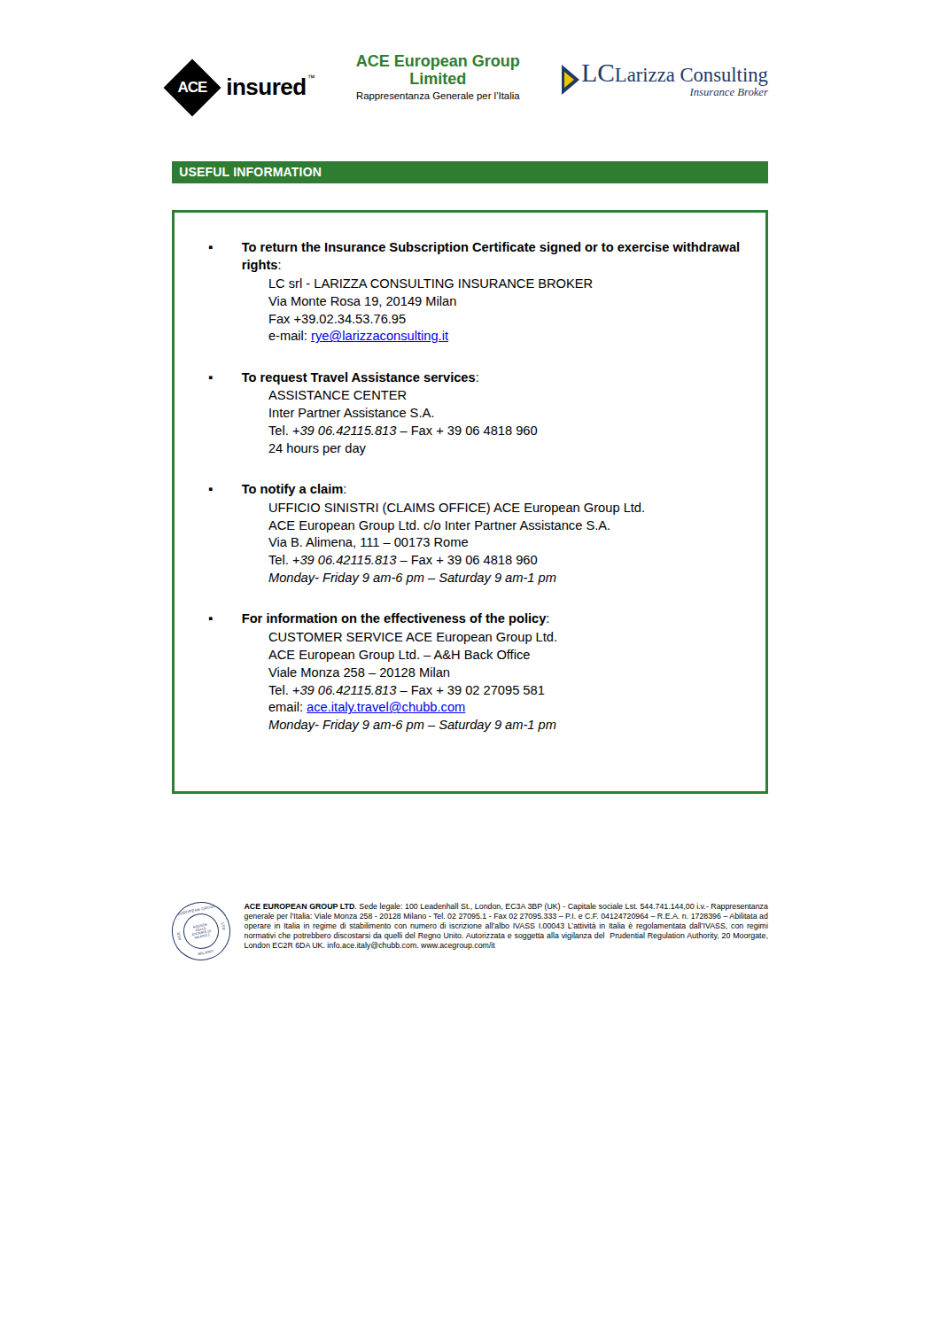ACE
insured™
ACE European Group Limited
Rappresentanza Generale per l’Italia
LCLarizza Consulting
Insurance Broker
USEFUL INFORMATION
To return the Insurance Subscription Certificate signed or to exercise withdrawal rights:
LC srl - LARIZZA CONSULTING INSURANCE BROKER
Via Monte Rosa 19, 20149 Milan
Fax +39.02.34.53.76.95
e-mail: rye@larizzaconsulting.it
To request Travel Assistance services:
ASSISTANCE CENTER
Inter Partner Assistance S.A.
Tel. +39 06.42115.813 – Fax + 39 06 4818 960
24 hours per day
To notify a claim:
UFFICIO SINISTRI (CLAIMS OFFICE) ACE European Group Ltd.
ACE European Group Ltd. c/o Inter Partner Assistance S.A.
Via B. Alimena, 111 – 00173 Rome
Tel. +39 06.42115.813 – Fax + 39 06 4818 960
Monday- Friday 9 am-6 pm – Saturday 9 am-1 pm
For information on the effectiveness of the policy:
CUSTOMER SERVICE ACE European Group Ltd.
ACE European Group Ltd. – A&H Back Office
Viale Monza 258 – 20128 Milan
Tel. +39 06.42115.813 – Fax + 39 02 27095 581
email: ace.italy.travel@chubb.com
Monday- Friday 9 am-6 pm – Saturday 9 am-1 pm
EUROPEAN GROUP MILANO ACE LTD
AGENZIA
DELLE
ENTRATE DI
MILANO 2
ACE EUROPEAN GROUP LTD. Sede legale: 100 Leadenhall St., London, EC3A 3BP (UK) - Capitale sociale Lst. 544.741.144,00 i.v.- Rappresentanza generale per l’Italia: Viale Monza 258 - 20128 Milano - Tel. 02 27095.1 - Fax 02 27095.333 – P.I. e C.F. 04124720964 – R.E.A. n. 1728396 – Abilitata ad operare in Italia in regime di stabilimento con numero di iscrizione all’albo IVASS I.00043 L’attività in Italia è regolamentata dall’IVASS, con regimi normativi che potrebbero discostarsi da quelli del Regno Unito. Autorizzata e soggetta alla vigilanza del Prudential Regulation Authority, 20 Moorgate, London EC2R 6DA UK. info.ace.italy@chubb.com. www.acegroup.com/it